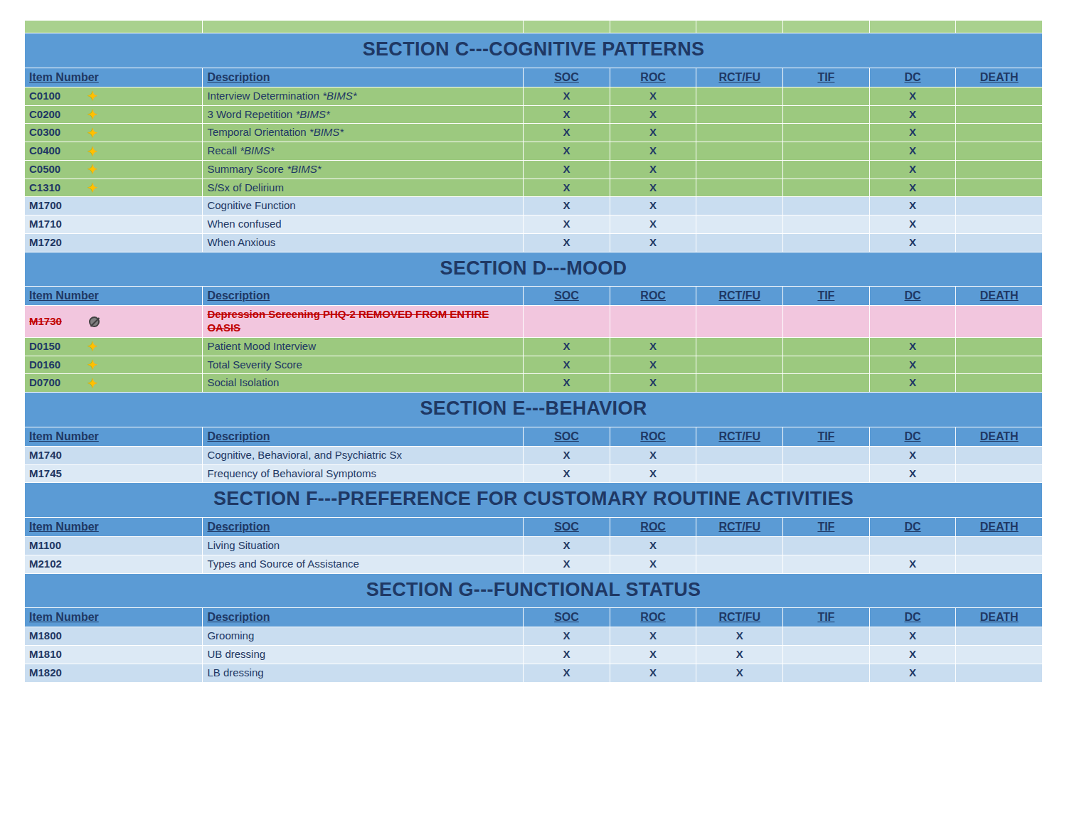| SECTION C---COGNITIVE PATTERNS |
| Item Number | Description | SOC | ROC | RCT/FU | TIF | DC | DEATH |
| C0100 ✦ | Interview Determination *BIMS* | X | X | | | X | |
| C0200 ✦ | 3 Word Repetition *BIMS* | X | X | | | X | |
| C0300 ✦ | Temporal Orientation *BIMS* | X | X | | | X | |
| C0400 ✦ | Recall *BIMS* | X | X | | | X | |
| C0500 ✦ | Summary Score *BIMS* | X | X | | | X | |
| C1310 ✦ | S/Sx of Delirium | X | X | | | X | |
| M1700 | Cognitive Function | X | X | | | X | |
| M1710 | When confused | X | X | | | X | |
| M1720 | When Anxious | X | X | | | X | |
| SECTION D---MOOD |
| Item Number | Description | SOC | ROC | RCT/FU | TIF | DC | DEATH |
| M1730 | Depression Screening PHQ-2 REMOVED FROM ENTIRE OASIS | | | | | | |
| D0150 ✦ | Patient Mood Interview | X | X | | | X | |
| D0160 ✦ | Total Severity Score | X | X | | | X | |
| D0700 ✦ | Social Isolation | X | X | | | X | |
| SECTION E---BEHAVIOR |
| Item Number | Description | SOC | ROC | RCT/FU | TIF | DC | DEATH |
| M1740 | Cognitive, Behavioral, and Psychiatric Sx | X | X | | | X | |
| M1745 | Frequency of Behavioral Symptoms | X | X | | | X | |
| SECTION F---PREFERENCE FOR CUSTOMARY ROUTINE ACTIVITIES |
| Item Number | Description | SOC | ROC | RCT/FU | TIF | DC | DEATH |
| M1100 | Living Situation | X | X | | | | |
| M2102 | Types and Source of Assistance | X | X | | | X | |
| SECTION G---FUNCTIONAL STATUS |
| Item Number | Description | SOC | ROC | RCT/FU | TIF | DC | DEATH |
| M1800 | Grooming | X | X | X | | X | |
| M1810 | UB dressing | X | X | X | | X | |
| M1820 | LB dressing | X | X | X | | X | |